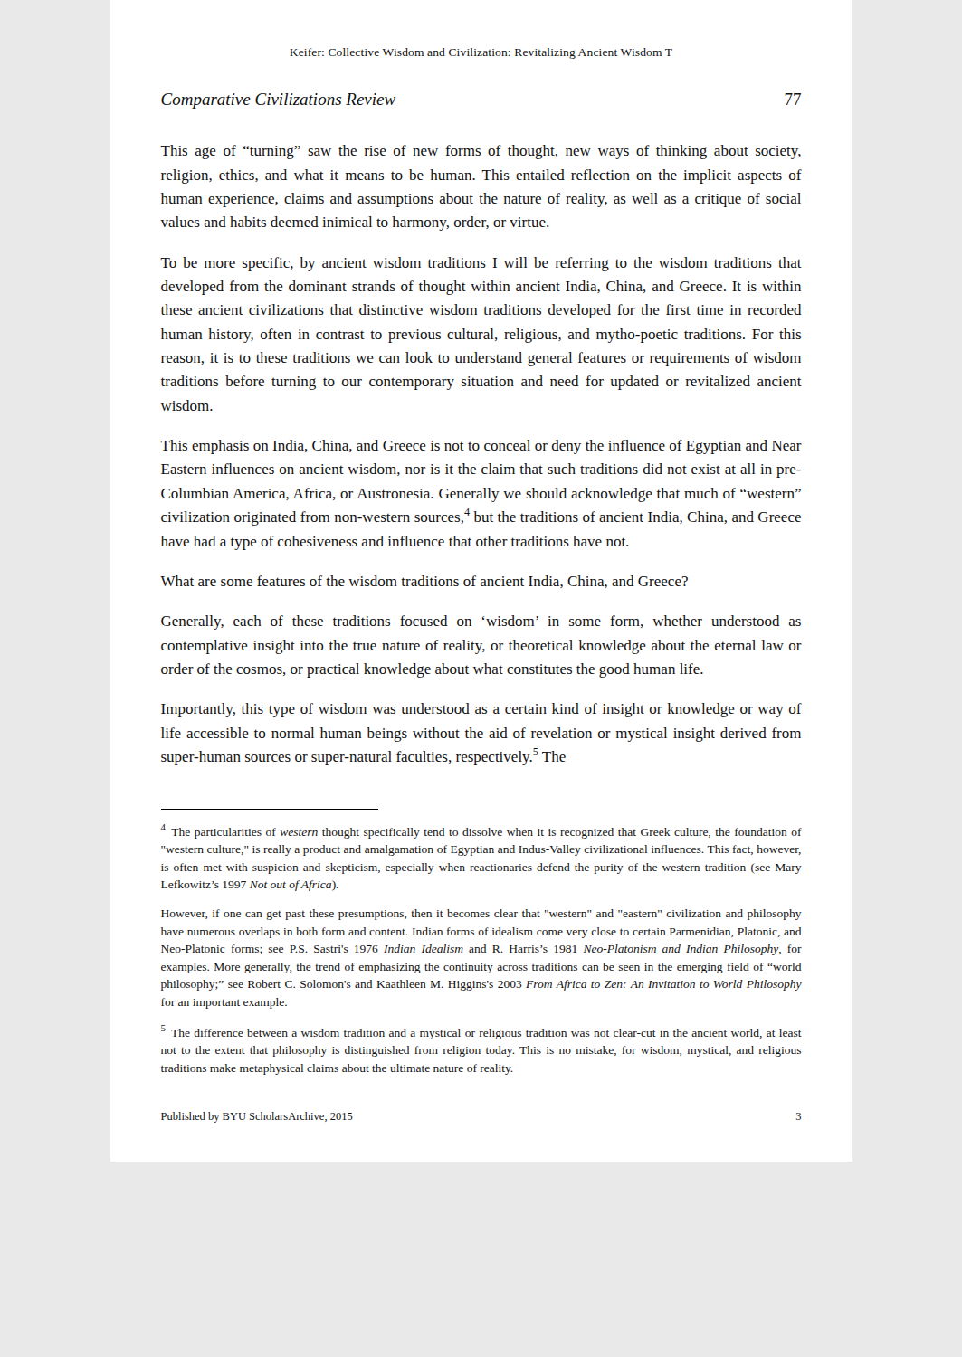Keifer: Collective Wisdom and Civilization: Revitalizing Ancient Wisdom T
Comparative Civilizations Review 77
This age of “turning” saw the rise of new forms of thought, new ways of thinking about society, religion, ethics, and what it means to be human. This entailed reflection on the implicit aspects of human experience, claims and assumptions about the nature of reality, as well as a critique of social values and habits deemed inimical to harmony, order, or virtue.
To be more specific, by ancient wisdom traditions I will be referring to the wisdom traditions that developed from the dominant strands of thought within ancient India, China, and Greece. It is within these ancient civilizations that distinctive wisdom traditions developed for the first time in recorded human history, often in contrast to previous cultural, religious, and mytho-poetic traditions. For this reason, it is to these traditions we can look to understand general features or requirements of wisdom traditions before turning to our contemporary situation and need for updated or revitalized ancient wisdom.
This emphasis on India, China, and Greece is not to conceal or deny the influence of Egyptian and Near Eastern influences on ancient wisdom, nor is it the claim that such traditions did not exist at all in pre-Columbian America, Africa, or Austronesia. Generally we should acknowledge that much of “western” civilization originated from non-western sources,4 but the traditions of ancient India, China, and Greece have had a type of cohesiveness and influence that other traditions have not.
What are some features of the wisdom traditions of ancient India, China, and Greece?
Generally, each of these traditions focused on ‘wisdom’ in some form, whether understood as contemplative insight into the true nature of reality, or theoretical knowledge about the eternal law or order of the cosmos, or practical knowledge about what constitutes the good human life.
Importantly, this type of wisdom was understood as a certain kind of insight or knowledge or way of life accessible to normal human beings without the aid of revelation or mystical insight derived from super-human sources or super-natural faculties, respectively.5 The
4 The particularities of western thought specifically tend to dissolve when it is recognized that Greek culture, the foundation of "western culture," is really a product and amalgamation of Egyptian and Indus-Valley civilizational influences. This fact, however, is often met with suspicion and skepticism, especially when reactionaries defend the purity of the western tradition (see Mary Lefkowitz’s 1997 Not out of Africa).
However, if one can get past these presumptions, then it becomes clear that "western" and "eastern" civilization and philosophy have numerous overlaps in both form and content. Indian forms of idealism come very close to certain Parmenidian, Platonic, and Neo-Platonic forms; see P.S. Sastri's 1976 Indian Idealism and R. Harris’s 1981 Neo-Platonism and Indian Philosophy, for examples. More generally, the trend of emphasizing the continuity across traditions can be seen in the emerging field of “world philosophy;” see Robert C. Solomon's and Kaathleen M. Higgins's 2003 From Africa to Zen: An Invitation to World Philosophy for an important example.
5 The difference between a wisdom tradition and a mystical or religious tradition was not clear-cut in the ancient world, at least not to the extent that philosophy is distinguished from religion today. This is no mistake, for wisdom, mystical, and religious traditions make metaphysical claims about the ultimate nature of reality.
Published by BYU ScholarsArchive, 2015 3